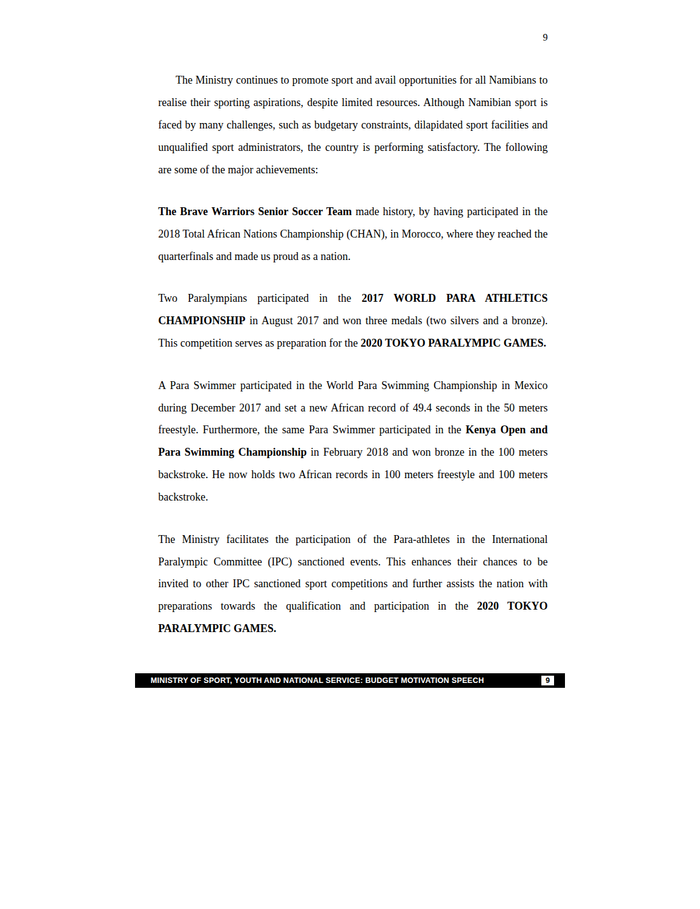9
The Ministry continues to promote sport and avail opportunities for all Namibians to realise their sporting aspirations, despite limited resources. Although Namibian sport is faced by many challenges, such as budgetary constraints, dilapidated sport facilities and unqualified sport administrators, the country is performing satisfactory. The following are some of the major achievements:
The Brave Warriors Senior Soccer Team made history, by having participated in the 2018 Total African Nations Championship (CHAN), in Morocco, where they reached the quarterfinals and made us proud as a nation.
Two Paralympians participated in the 2017 WORLD PARA ATHLETICS CHAMPIONSHIP in August 2017 and won three medals (two silvers and a bronze). This competition serves as preparation for the 2020 TOKYO PARALYMPIC GAMES.
A Para Swimmer participated in the World Para Swimming Championship in Mexico during December 2017 and set a new African record of 49.4 seconds in the 50 meters freestyle. Furthermore, the same Para Swimmer participated in the Kenya Open and Para Swimming Championship in February 2018 and won bronze in the 100 meters backstroke. He now holds two African records in 100 meters freestyle and 100 meters backstroke.
The Ministry facilitates the participation of the Para-athletes in the International Paralympic Committee (IPC) sanctioned events. This enhances their chances to be invited to other IPC sanctioned sport competitions and further assists the nation with preparations towards the qualification and participation in the 2020 TOKYO PARALYMPIC GAMES.
MINISTRY OF SPORT, YOUTH AND NATIONAL SERVICE: BUDGET MOTIVATION SPEECH 9